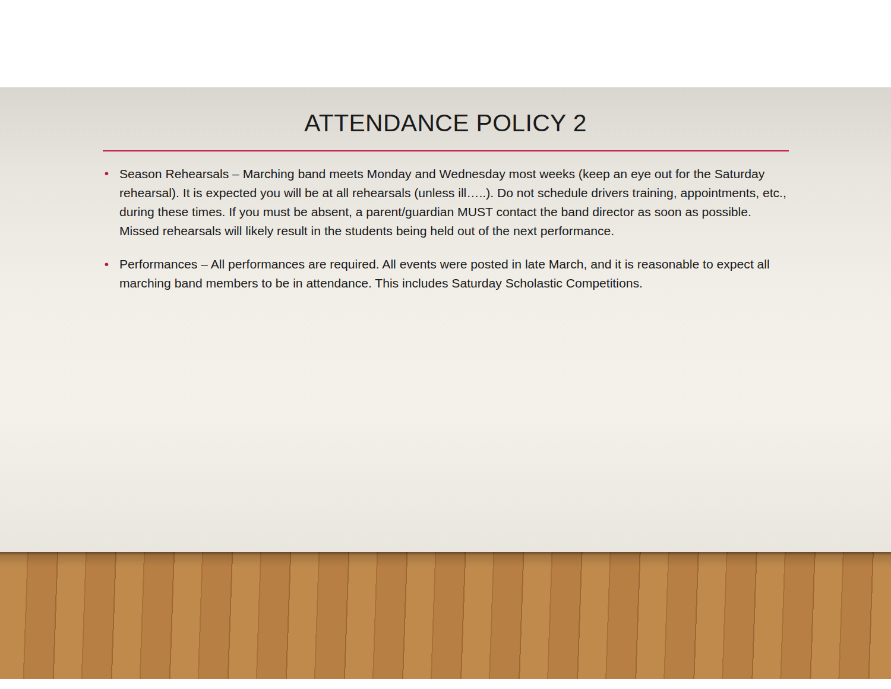Attendance Policy 2
Season Rehearsals – Marching band meets Monday and Wednesday most weeks (keep an eye out for the Saturday rehearsal). It is expected you will be at all rehearsals (unless ill…..). Do not schedule drivers training, appointments, etc., during these times. If you must be absent, a parent/guardian MUST contact the band director as soon as possible. Missed rehearsals will likely result in the students being held out of the next performance.
Performances – All performances are required. All events were posted in late March, and it is reasonable to expect all marching band members to be in attendance. This includes Saturday Scholastic Competitions.